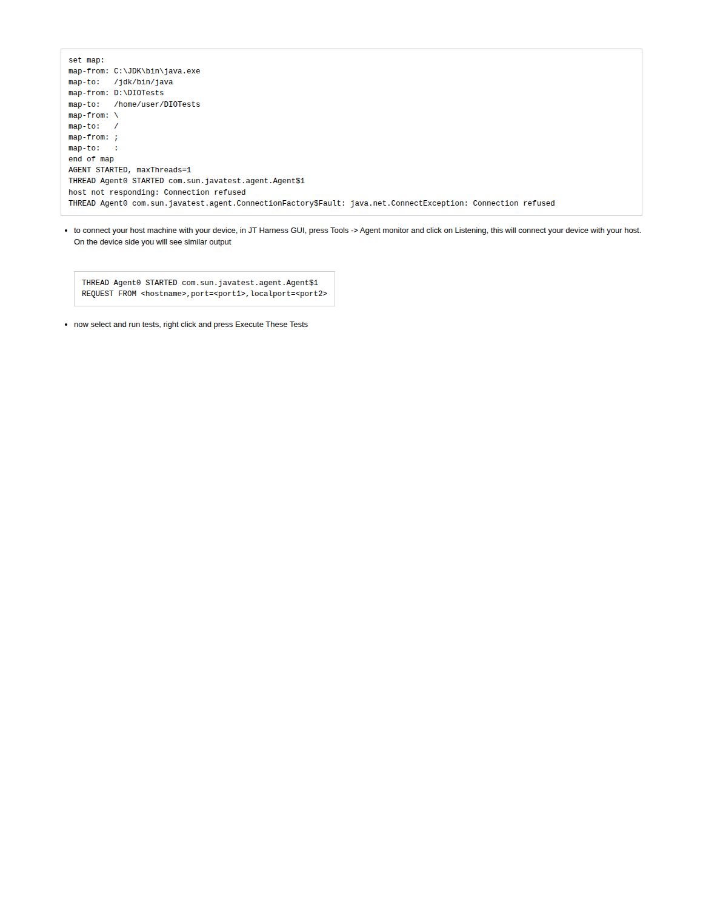set map:
map-from: C:\JDK\bin\java.exe
map-to:   /jdk/bin/java
map-from: D:\DIOTests
map-to:   /home/user/DIOTests
map-from: \
map-to:   /
map-from: ;
map-to:   :
end of map
AGENT STARTED, maxThreads=1
THREAD Agent0 STARTED com.sun.javatest.agent.Agent$1
host not responding: Connection refused
THREAD Agent0 com.sun.javatest.agent.ConnectionFactory$Fault: java.net.ConnectException: Connection refused
to connect your host machine with your device, in JT Harness GUI, press Tools -> Agent monitor and click on Listening, this will connect your device with your host. On the device side you will see similar output
THREAD Agent0 STARTED com.sun.javatest.agent.Agent$1
REQUEST FROM <hostname>,port=<port1>,localport=<port2>
now select and run tests, right click and press Execute These Tests